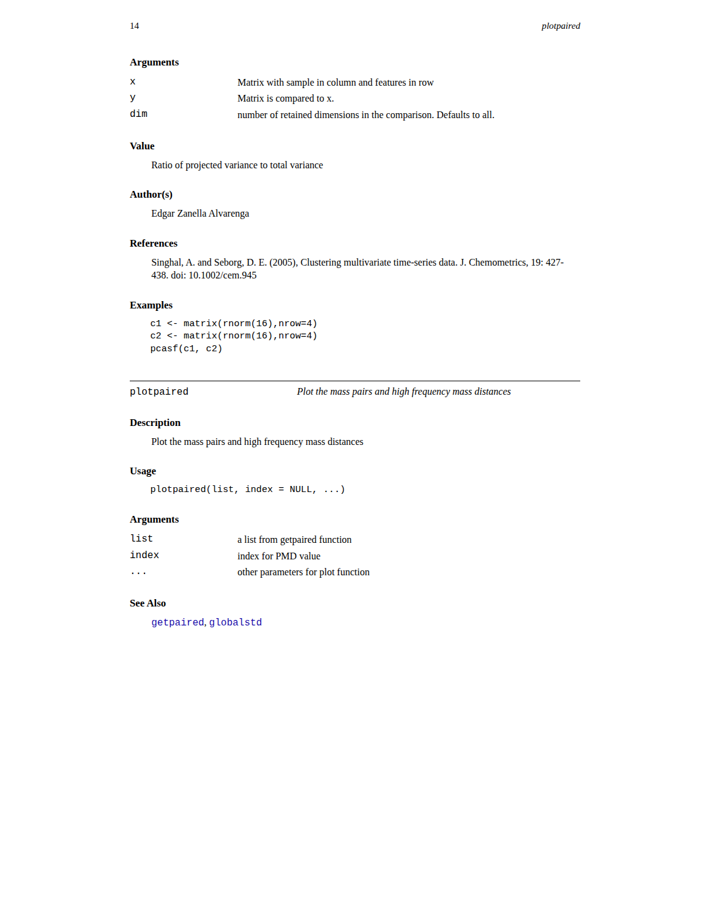14 plotpaired
Arguments
x
Matrix with sample in column and features in row
y
Matrix is compared to x.
dim
number of retained dimensions in the comparison. Defaults to all.
Value
Ratio of projected variance to total variance
Author(s)
Edgar Zanella Alvarenga
References
Singhal, A. and Seborg, D. E. (2005), Clustering multivariate time-series data. J. Chemometrics, 19: 427-438. doi: 10.1002/cem.945
Examples
c1 <- matrix(rnorm(16),nrow=4)
c2 <- matrix(rnorm(16),nrow=4)
pcasf(c1, c2)
plotpaired Plot the mass pairs and high frequency mass distances
Description
Plot the mass pairs and high frequency mass distances
Usage
plotpaired(list, index = NULL, ...)
Arguments
list
a list from getpaired function
index
index for PMD value
...
other parameters for plot function
See Also
getpaired, globalstd